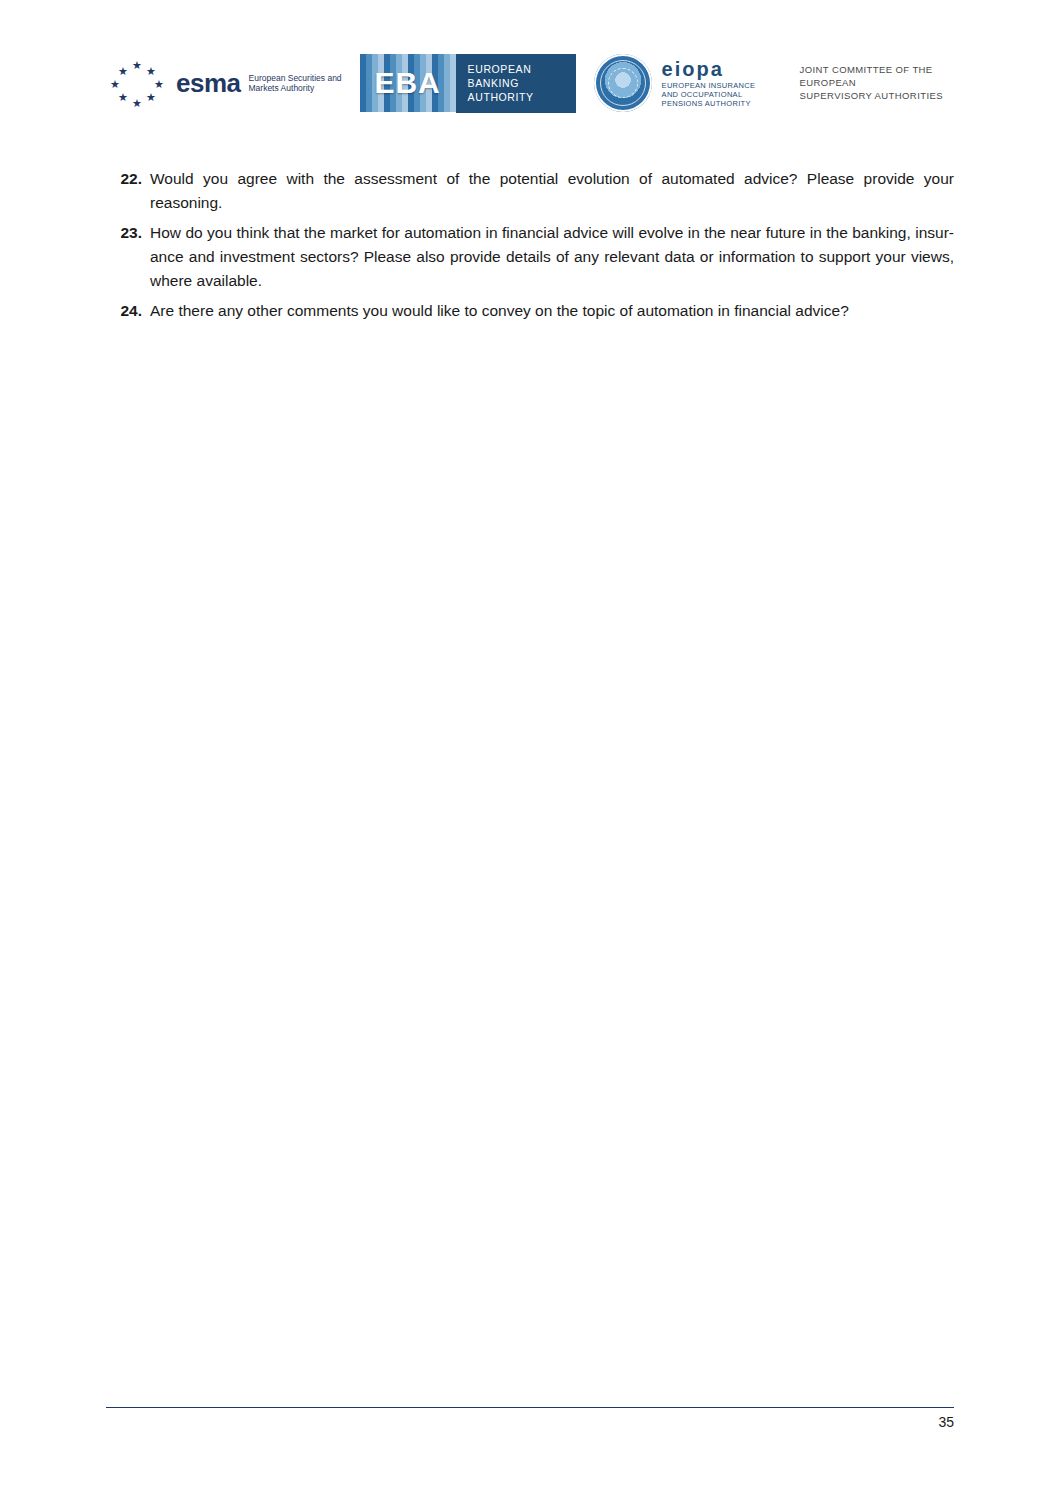★ ★ ★ ★ ★ ★ ★ ★
esma
European Securities and
Markets Authority
EUROPEAN
BANKING
AUTHORITY
eiopa
EUROPEAN INSURANCE
AND OCCUPATIONAL PENSIONS AUTHORITY
JOINT COMMITTEE OF THE EUROPEAN
SUPERVISORY AUTHORITIES
22. Would you agree with the assessment of the potential evolution of automated advice? Please provide your reasoning.
23. How do you think that the market for automation in financial advice will evolve in the near future in the banking, insurance and investment sectors? Please also provide details of any relevant data or information to support your views, where available.
24. Are there any other comments you would like to convey on the topic of automation in financial advice?
35